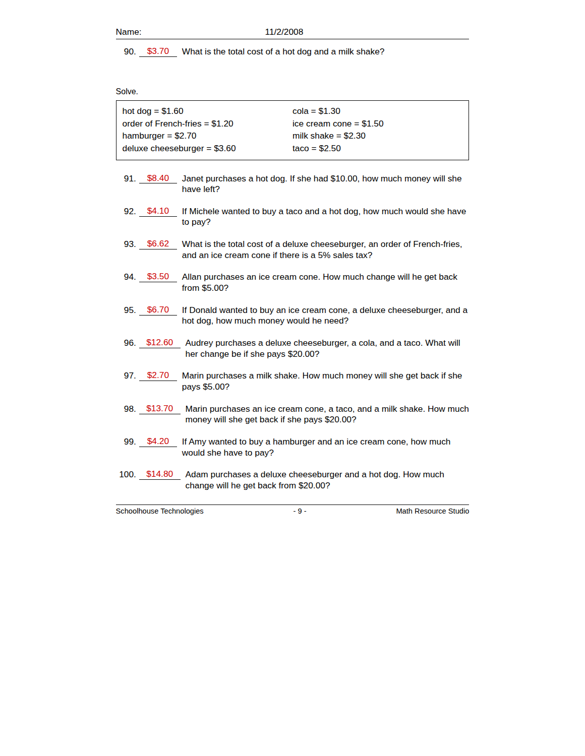Name:
11/2/2008
90.
$3.70
What is the total cost of a hot dog and a milk shake?
Solve.
| hot dog = $1.60 | cola = $1.30 |
| order of French-fries = $1.20 | ice cream cone = $1.50 |
| hamburger = $2.70 | milk shake = $2.30 |
| deluxe cheeseburger = $3.60 | taco = $2.50 |
91.
$8.40
Janet purchases a hot dog. If she had $10.00, how much money will she have left?
92.
$4.10
If Michele wanted to buy a taco and a hot dog, how much would she have to pay?
93.
$6.62
What is the total cost of a deluxe cheeseburger, an order of French-fries, and an ice cream cone if there is a 5% sales tax?
94.
$3.50
Allan purchases an ice cream cone. How much change will he get back from $5.00?
95.
$6.70
If Donald wanted to buy an ice cream cone, a deluxe cheeseburger, and a hot dog, how much money would he need?
96.
$12.60
Audrey purchases a deluxe cheeseburger, a cola, and a taco. What will her change be if she pays $20.00?
97.
$2.70
Marin purchases a milk shake. How much money will she get back if she pays $5.00?
98.
$13.70
Marin purchases an ice cream cone, a taco, and a milk shake. How much money will she get back if she pays $20.00?
99.
$4.20
If Amy wanted to buy a hamburger and an ice cream cone, how much would she have to pay?
100.
$14.80
Adam purchases a deluxe cheeseburger and a hot dog. How much change will he get back from $20.00?
Schoolhouse Technologies
- 9 -
Math Resource Studio